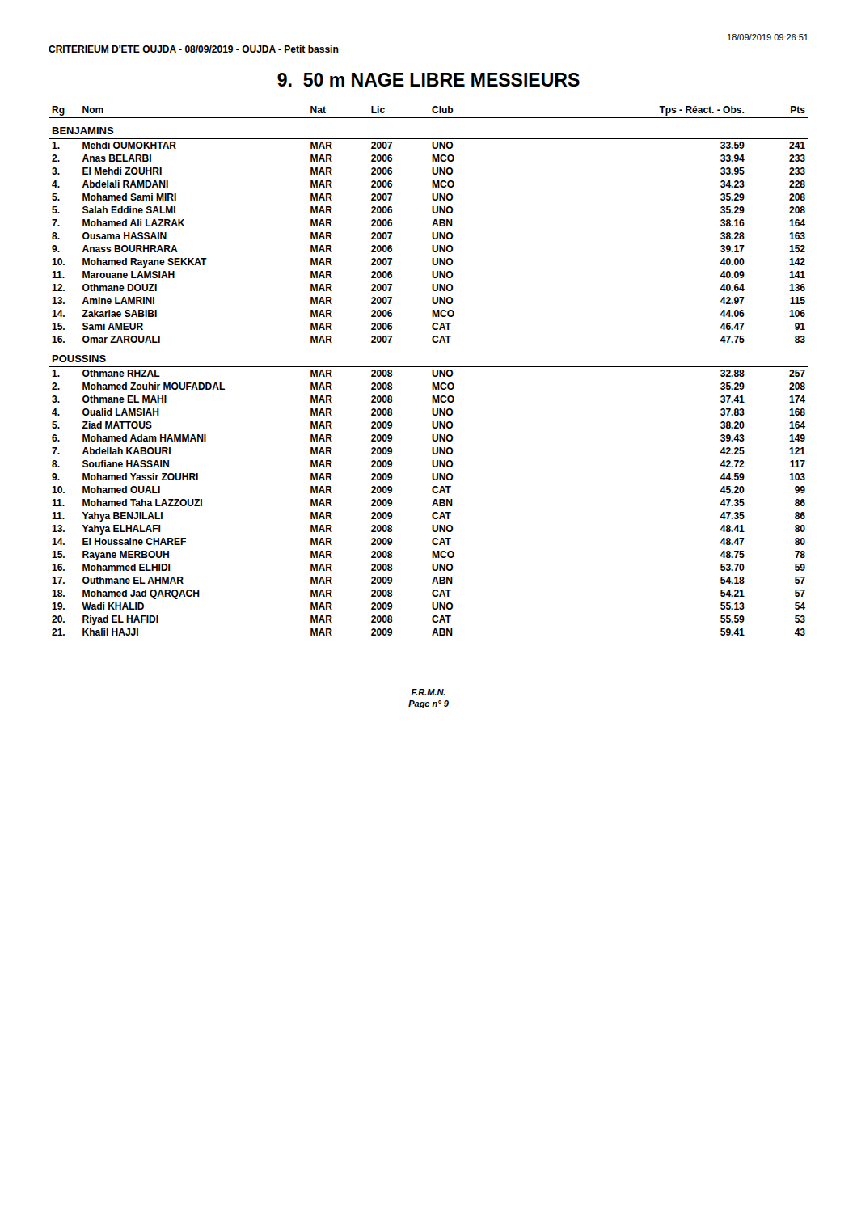18/09/2019 09:26:51
CRITERIEUM D'ETE OUJDA - 08/09/2019 - OUJDA - Petit bassin
9. 50 m NAGE LIBRE MESSIEURS
| Rg | Nom | Nat | Lic | Club | Tps - Réact. - Obs. | Pts |
| --- | --- | --- | --- | --- | --- | --- |
| BENJAMINS |
| 1. | Mehdi OUMOKHTAR | MAR | 2007 | UNO | 33.59 | 241 |
| 2. | Anas BELARBI | MAR | 2006 | MCO | 33.94 | 233 |
| 3. | El Mehdi ZOUHRI | MAR | 2006 | UNO | 33.95 | 233 |
| 4. | Abdelali RAMDANI | MAR | 2006 | MCO | 34.23 | 228 |
| 5. | Mohamed Sami MIRI | MAR | 2007 | UNO | 35.29 | 208 |
| 5. | Salah Eddine SALMI | MAR | 2006 | UNO | 35.29 | 208 |
| 7. | Mohamed Ali LAZRAK | MAR | 2006 | ABN | 38.16 | 164 |
| 8. | Ousama HASSAIN | MAR | 2007 | UNO | 38.28 | 163 |
| 9. | Anass BOURHRARA | MAR | 2006 | UNO | 39.17 | 152 |
| 10. | Mohamed Rayane SEKKAT | MAR | 2007 | UNO | 40.00 | 142 |
| 11. | Marouane LAMSIAH | MAR | 2006 | UNO | 40.09 | 141 |
| 12. | Othmane DOUZI | MAR | 2007 | UNO | 40.64 | 136 |
| 13. | Amine LAMRINI | MAR | 2007 | UNO | 42.97 | 115 |
| 14. | Zakariae SABIBI | MAR | 2006 | MCO | 44.06 | 106 |
| 15. | Sami AMEUR | MAR | 2006 | CAT | 46.47 | 91 |
| 16. | Omar ZAROUALI | MAR | 2007 | CAT | 47.75 | 83 |
| POUSSINS |
| 1. | Othmane RHZAL | MAR | 2008 | UNO | 32.88 | 257 |
| 2. | Mohamed Zouhir MOUFADDAL | MAR | 2008 | MCO | 35.29 | 208 |
| 3. | Othmane EL MAHI | MAR | 2008 | MCO | 37.41 | 174 |
| 4. | Oualid LAMSIAH | MAR | 2008 | UNO | 37.83 | 168 |
| 5. | Ziad MATTOUS | MAR | 2009 | UNO | 38.20 | 164 |
| 6. | Mohamed Adam HAMMANI | MAR | 2009 | UNO | 39.43 | 149 |
| 7. | Abdellah KABOURI | MAR | 2009 | UNO | 42.25 | 121 |
| 8. | Soufiane HASSAIN | MAR | 2009 | UNO | 42.72 | 117 |
| 9. | Mohamed Yassir ZOUHRI | MAR | 2009 | UNO | 44.59 | 103 |
| 10. | Mohamed OUALI | MAR | 2009 | CAT | 45.20 | 99 |
| 11. | Mohamed Taha LAZZOUZI | MAR | 2009 | ABN | 47.35 | 86 |
| 11. | Yahya BENJILALI | MAR | 2009 | CAT | 47.35 | 86 |
| 13. | Yahya ELHALAFI | MAR | 2008 | UNO | 48.41 | 80 |
| 14. | El Houssaine CHAREF | MAR | 2009 | CAT | 48.47 | 80 |
| 15. | Rayane MERBOUH | MAR | 2008 | MCO | 48.75 | 78 |
| 16. | Mohammed ELHIDI | MAR | 2008 | UNO | 53.70 | 59 |
| 17. | Outhmane EL AHMAR | MAR | 2009 | ABN | 54.18 | 57 |
| 18. | Mohamed Jad QARQACH | MAR | 2008 | CAT | 54.21 | 57 |
| 19. | Wadi KHALID | MAR | 2009 | UNO | 55.13 | 54 |
| 20. | Riyad EL HAFIDI | MAR | 2008 | CAT | 55.59 | 53 |
| 21. | Khalil HAJJI | MAR | 2009 | ABN | 59.41 | 43 |
F.R.M.N.
Page n° 9